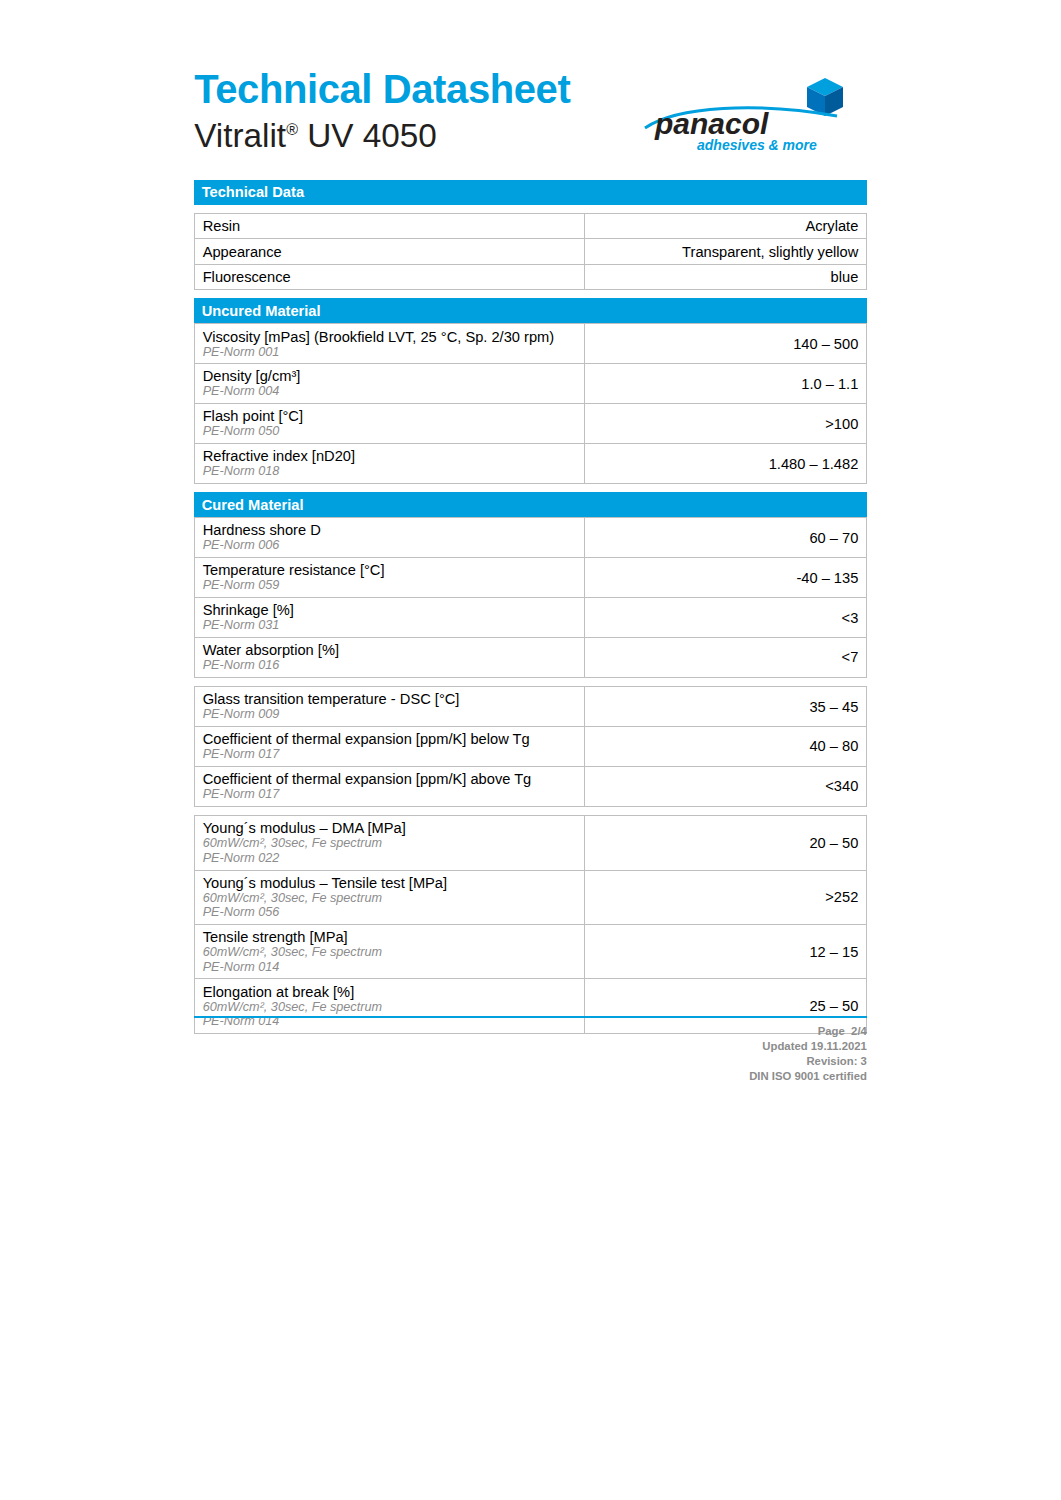Technical Datasheet
Vitralit® UV 4050
panacol adhesives & more
Technical Data
| Resin | Acrylate |
| Appearance | Transparent, slightly yellow |
| Fluorescence | blue |
| Uncured Material | |
| Viscosity [mPas] (Brookfield LVT, 25 °C, Sp. 2/30 rpm) PE-Norm 001 | 140 – 500 |
| Density [g/cm³] PE-Norm 004 | 1.0 – 1.1 |
| Flash point [°C] PE-Norm 050 | >100 |
| Refractive index [nD20] PE-Norm 018 | 1.480 – 1.482 |
| Cured Material | |
| Hardness shore D PE-Norm 006 | 60 – 70 |
| Temperature resistance [°C] PE-Norm 059 | -40 – 135 |
| Shrinkage [%] PE-Norm 031 | <3 |
| Water absorption [%] PE-Norm 016 | <7 |
| Glass transition temperature - DSC [°C] PE-Norm 009 | 35 – 45 |
| Coefficient of thermal expansion [ppm/K] below Tg PE-Norm 017 | 40 – 80 |
| Coefficient of thermal expansion [ppm/K] above Tg PE-Norm 017 | <340 |
| Young´s modulus – DMA [MPa] 60mW/cm², 30sec, Fe spectrum PE-Norm 022 | 20 – 50 |
| Young´s modulus – Tensile test [MPa] 60mW/cm², 30sec, Fe spectrum PE-Norm 056 | >252 |
| Tensile strength [MPa] 60mW/cm², 30sec, Fe spectrum PE-Norm 014 | 12 – 15 |
| Elongation at break [%] 60mW/cm², 30sec, Fe spectrum PE-Norm 014 | 25 – 50 |
Page 2/4
Updated 19.11.2021
Revision: 3
DIN ISO 9001 certified